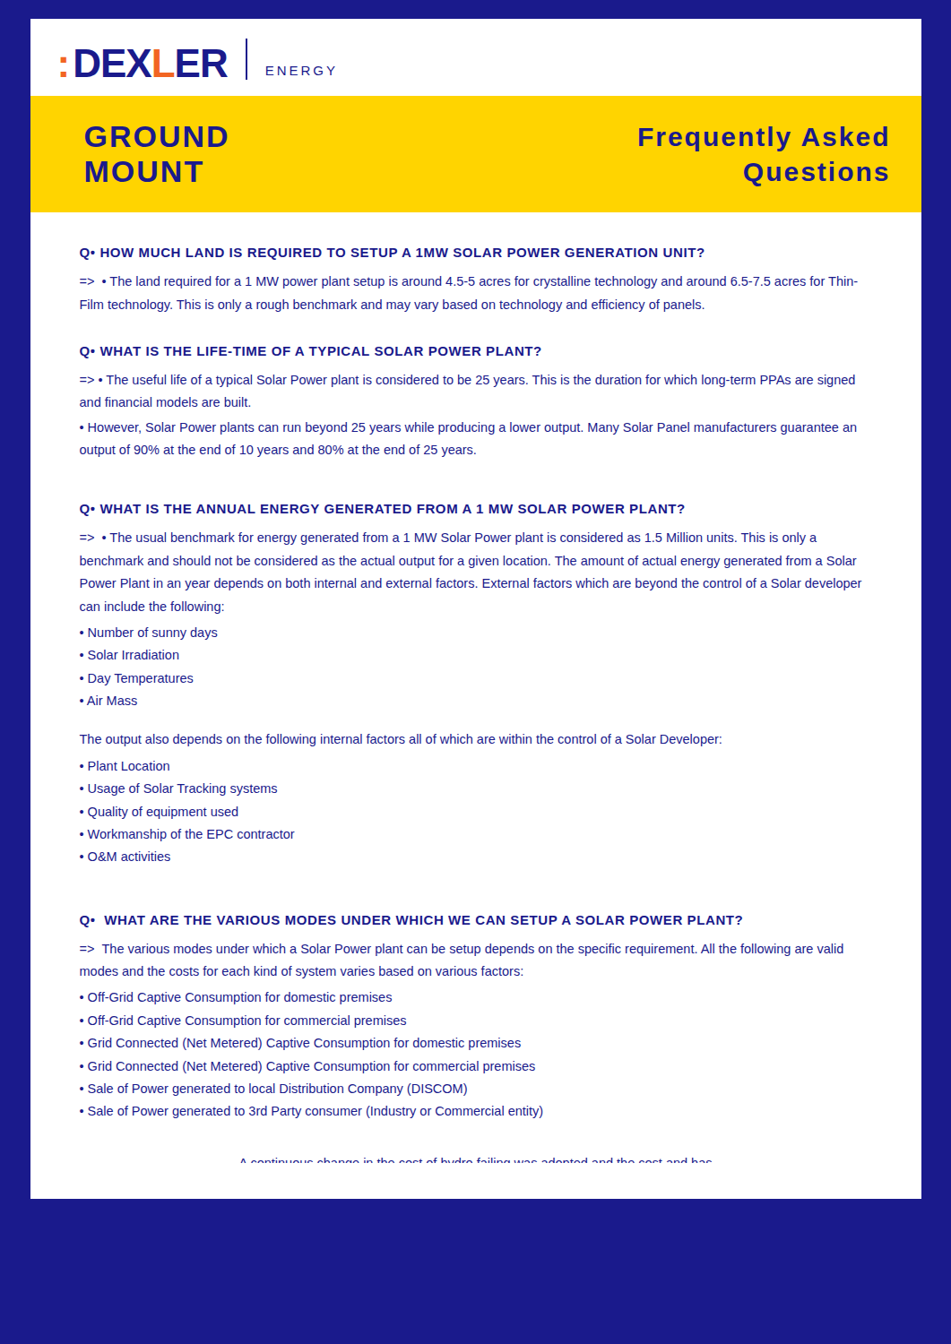: DEXLER
ENERGY
GROUND
MOUNT
Frequently Asked
Questions
Q• HOW MUCH LAND IS REQUIRED TO SETUP A 1MW SOLAR POWER GENERATION UNIT?
=> • The land required for a 1 MW power plant setup is around 4.5-5 acres for crystalline technology and around 6.5-7.5 acres for Thin-Film technology. This is only a rough benchmark and may vary based on technology and efficiency of panels.
Q• WHAT IS THE LIFE-TIME OF A TYPICAL SOLAR POWER PLANT?
=> • The useful life of a typical Solar Power plant is considered to be 25 years. This is the duration for which long-term PPAs are signed and financial models are built.
• However, Solar Power plants can run beyond 25 years while producing a lower output. Many Solar Panel manufacturers guarantee an output of 90% at the end of 10 years and 80% at the end of 25 years.
Q• WHAT IS THE ANNUAL ENERGY GENERATED FROM A 1 MW SOLAR POWER PLANT?
=> • The usual benchmark for energy generated from a 1 MW Solar Power plant is considered as 1.5 Million units. This is only a benchmark and should not be considered as the actual output for a given location. The amount of actual energy generated from a Solar Power Plant in an year depends on both internal and external factors. External factors which are beyond the control of a Solar developer can include the following:
Number of sunny days
Solar Irradiation
Day Temperatures
Air Mass
The output also depends on the following internal factors all of which are within the control of a Solar Developer:
Plant Location
Usage of Solar Tracking systems
Quality of equipment used
Workmanship of the EPC contractor
O&M activities
Q• WHAT ARE THE VARIOUS MODES UNDER WHICH WE CAN SETUP A SOLAR POWER PLANT?
=> The various modes under which a Solar Power plant can be setup depends on the specific requirement. All the following are valid modes and the costs for each kind of system varies based on various factors:
Off-Grid Captive Consumption for domestic premises
Off-Grid Captive Consumption for commercial premises
Grid Connected (Net Metered) Captive Consumption for domestic premises
Grid Connected (Net Metered) Captive Consumption for commercial premises
Sale of Power generated to local Distribution Company (DISCOM)
Sale of Power generated to 3rd Party consumer (Industry or Commercial entity)
A continuous change in the cost of hydro failing was adopted and the cost and has